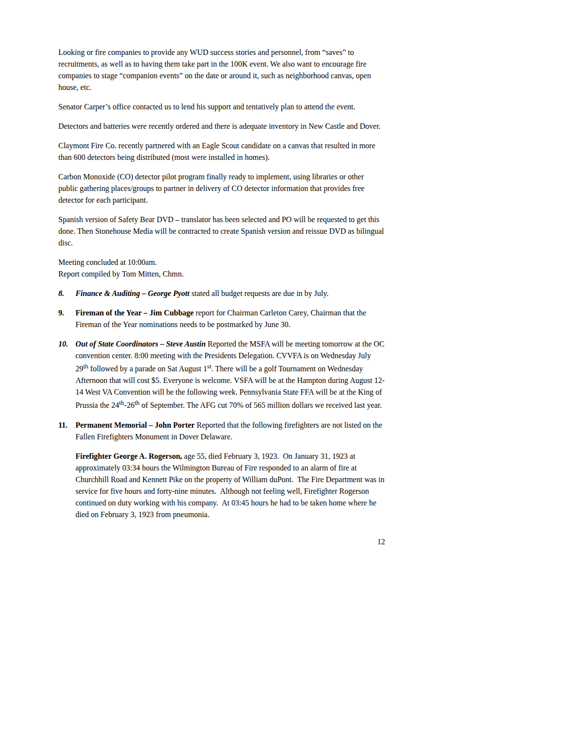Looking or fire companies to provide any WUD success stories and personnel, from “saves” to recruitments, as well as to having them take part in the 100K event. We also want to encourage fire companies to stage “companion events” on the date or around it, such as neighborhood canvas, open house, etc.
Senator Carper’s office contacted us to lend his support and tentatively plan to attend the event.
Detectors and batteries were recently ordered and there is adequate inventory in New Castle and Dover.
Claymont Fire Co. recently partnered with an Eagle Scout candidate on a canvas that resulted in more than 600 detectors being distributed (most were installed in homes).
Carbon Monoxide (CO) detector pilot program finally ready to implement, using libraries or other public gathering places/groups to partner in delivery of CO detector information that provides free detector for each participant.
Spanish version of Safety Bear DVD – translator has been selected and PO will be requested to get this done. Then Stonehouse Media will be contracted to create Spanish version and reissue DVD as bilingual disc.
Meeting concluded at 10:00am.
Report compiled by Tom Mitten, Chmn.
8. Finance & Auditing – George Pyott stated all budget requests are due in by July.
9. Fireman of the Year – Jim Cubbage report for Chairman Carleton Carey, Chairman that the Fireman of the Year nominations needs to be postmarked by June 30.
10. Out of State Coordinators – Steve Austin Reported the MSFA will be meeting tomorrow at the OC convention center. 8:00 meeting with the Presidents Delegation. CVVFA is on Wednesday July 29th followed by a parade on Sat August 1st. There will be a golf Tournament on Wednesday Afternoon that will cost $5. Everyone is welcome. VSFA will be at the Hampton during August 12-14 West VA Convention will be the following week. Pennsylvania State FFA will be at the King of Prussia the 24th-26th of September. The AFG cut 70% of 565 million dollars we received last year.
11. Permanent Memorial – John Porter Reported that the following firefighters are not listed on the Fallen Firefighters Monument in Dover Delaware.
Firefighter George A. Rogerson, age 55, died February 3, 1923. On January 31, 1923 at approximately 03:34 hours the Wilmington Bureau of Fire responded to an alarm of fire at Churchhill Road and Kennett Pike on the property of William duPont. The Fire Department was in service for five hours and forty-nine minutes. Although not feeling well, Firefighter Rogerson continued on duty working with his company. At 03:45 hours he had to be taken home where he died on February 3, 1923 from pneumonia.
12